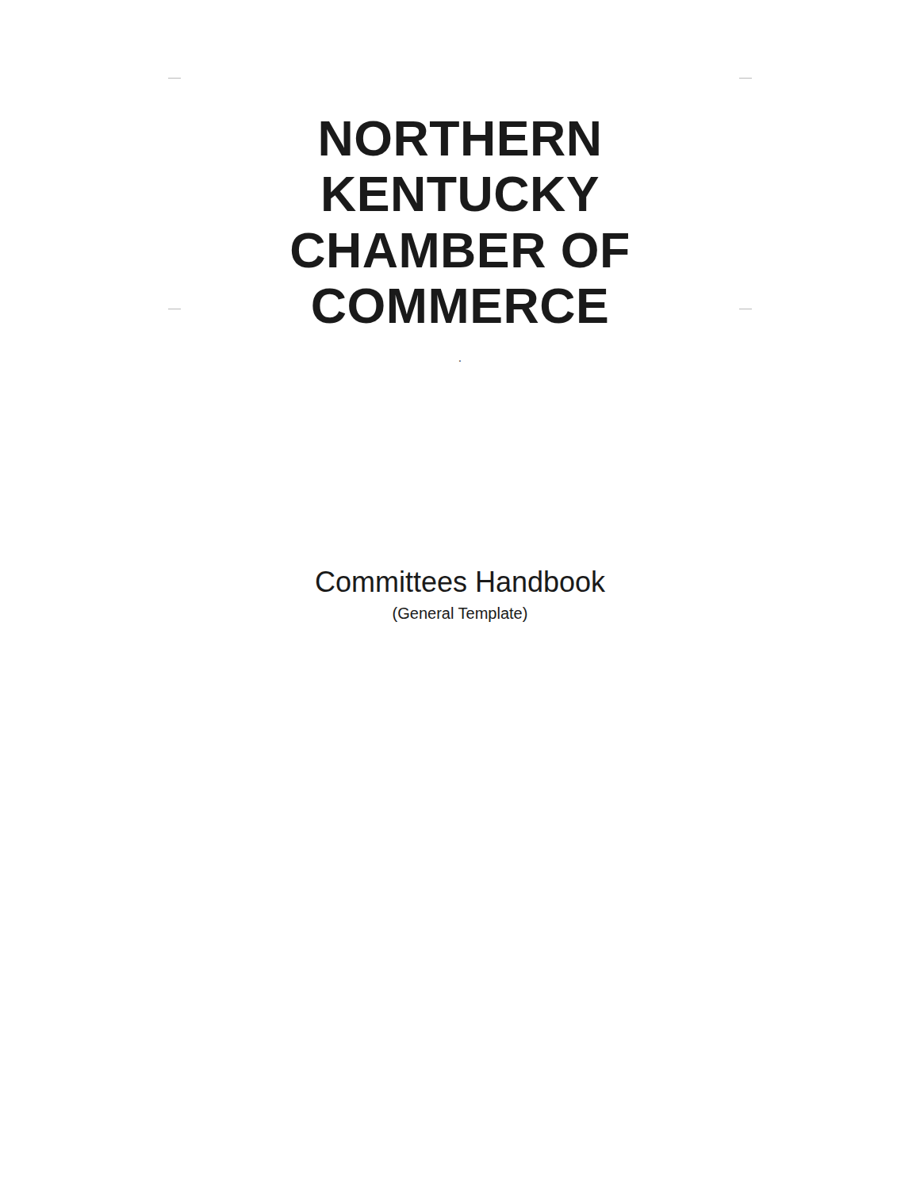Northern Kentucky
Chamber of Commerce
·
Committees Handbook
(General Template)